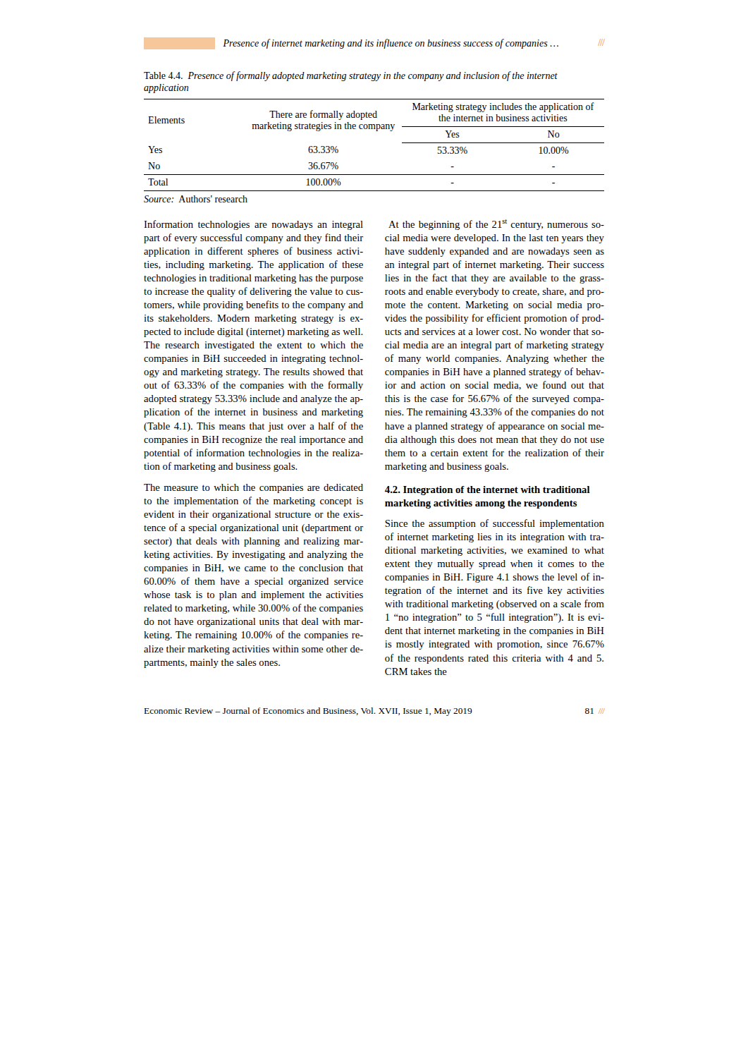Presence of internet marketing and its influence on business success of companies …
///
Table 4.4. Presence of formally adopted marketing strategy in the company and inclusion of the internet application
| Elements | There are formally adopted marketing strategies in the company | Marketing strategy includes the application of the internet in business activities |
| Yes | No |
| Yes | 63.33% | 53.33% | 10.00% |
| No | 36.67% | - | - |
| Total | 100.00% | - | - |
Source: Authors' research
Information technologies are nowadays an integral part of every successful company and they find their application in different spheres of business activities, including marketing. The application of these technologies in traditional marketing has the purpose to increase the quality of delivering the value to customers, while providing benefits to the company and its stakeholders. Modern marketing strategy is expected to include digital (internet) marketing as well. The research investigated the extent to which the companies in BiH succeeded in integrating technology and marketing strategy. The results showed that out of 63.33% of the companies with the formally adopted strategy 53.33% include and analyze the application of the internet in business and marketing (Table 4.1). This means that just over a half of the companies in BiH recognize the real importance and potential of information technologies in the realization of marketing and business goals.
The measure to which the companies are dedicated to the implementation of the marketing concept is evident in their organizational structure or the existence of a special organizational unit (department or sector) that deals with planning and realizing marketing activities. By investigating and analyzing the companies in BiH, we came to the conclusion that 60.00% of them have a special organized service whose task is to plan and implement the activities related to marketing, while 30.00% of the companies do not have organizational units that deal with marketing. The remaining 10.00% of the companies realize their marketing activities within some other departments, mainly the sales ones.
At the beginning of the 21st century, numerous social media were developed. In the last ten years they have suddenly expanded and are nowadays seen as an integral part of internet marketing. Their success lies in the fact that they are available to the grassroots and enable everybody to create, share, and promote the content. Marketing on social media provides the possibility for efficient promotion of products and services at a lower cost. No wonder that social media are an integral part of marketing strategy of many world companies. Analyzing whether the companies in BiH have a planned strategy of behavior and action on social media, we found out that this is the case for 56.67% of the surveyed companies. The remaining 43.33% of the companies do not have a planned strategy of appearance on social media although this does not mean that they do not use them to a certain extent for the realization of their marketing and business goals.
4.2. Integration of the internet with traditional marketing activities among the respondents
Since the assumption of successful implementation of internet marketing lies in its integration with traditional marketing activities, we examined to what extent they mutually spread when it comes to the companies in BiH. Figure 4.1 shows the level of integration of the internet and its five key activities with traditional marketing (observed on a scale from 1 “no integration” to 5 “full integration”). It is evident that internet marketing in the companies in BiH is mostly integrated with promotion, since 76.67% of the respondents rated this criteria with 4 and 5. CRM takes the
Economic Review – Journal of Economics and Business, Vol. XVII, Issue 1, May 2019
81
///